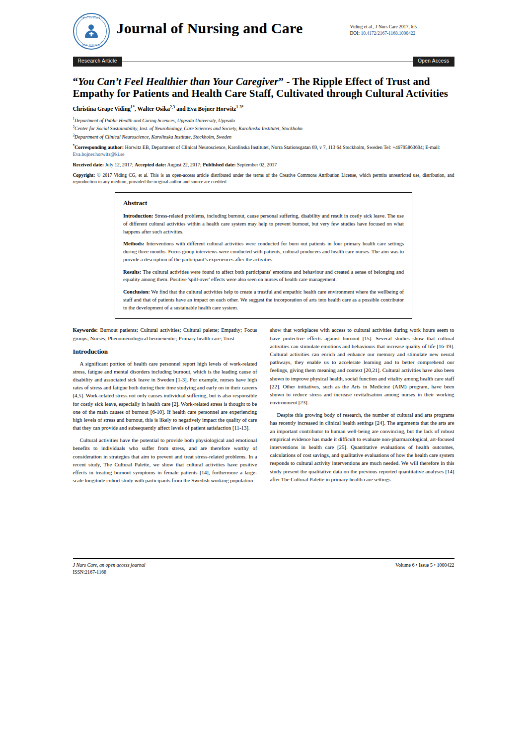Journal of Nursing & Care
ISSN: 2167-1168
Journal of Nursing and Care
Viding et al., J Nurs Care 2017, 6:5
DOI: 10.4172/2167-1168.1000422
Research Article
Open Access
“You Can’t Feel Healthier than Your Caregiver” - The Ripple Effect of Trust and Empathy for Patients and Health Care Staff, Cultivated through Cultural Activities
Christina Grape Viding1*, Walter Osika2,3 and Eva Bojner Horwitz1-3*
1Department of Public Health and Caring Sciences, Uppsala University, Uppsala
2Center for Social Sustainability, Inst. of Neurobiology, Care Sciences and Society, Karolinska Institutet, Stockholm
3Department of Clinical Neuroscience, Karolinska Institute, Stockholm, Sweden
*Corresponding author: Horwitz EB, Department of Clinical Neuroscience, Karolinska Institutet, Norra Stationsgatan 69, v 7, 113 64 Stockholm, Sweden Tel: +46705863694; E-mail: Eva.bojner.horwitz@ki.se
Received date: July 12, 2017; Accepted date: August 22, 2017; Published date: September 02, 2017
Copyright: © 2017 Viding CG, et al. This is an open-access article distributed under the terms of the Creative Commons Attribution License, which permits unrestricted use, distribution, and reproduction in any medium, provided the original author and source are credited
Abstract
Introduction: Stress-related problems, including burnout, cause personal suffering, disability and result in costly sick leave. The use of different cultural activities within a health care system may help to prevent burnout, but very few studies have focused on what happens after such activities.
Methods: Interventions with different cultural activities were conducted for burn out patients in four primary health care settings during three months. Focus group interviews were conducted with patients, cultural producers and health care nurses. The aim was to provide a description of the participant’s experiences after the activities.
Results: The cultural activities were found to affect both participants' emotions and behaviour and created a sense of belonging and equality among them. Positive 'spill-over' effects were also seen on nurses of health care management.
Conclusion: We find that the cultural activities help to create a trustful and empathic health care environment where the wellbeing of staff and that of patients have an impact on each other. We suggest the incorporation of arts into health care as a possible contributor to the development of a sustainable health care system.
Keywords: Burnout patients; Cultural activities; Cultural palette; Empathy; Focus groups; Nurses; Phenomenological hermeneutic; Primary health care; Trust
Introduction
A significant portion of health care personnel report high levels of work-related stress, fatigue and mental disorders including burnout, which is the leading cause of disability and associated sick leave in Sweden [1-3]. For example, nurses have high rates of stress and fatigue both during their time studying and early on in their careers [4,5]. Work-related stress not only causes individual suffering, but is also responsible for costly sick leave, especially in health care [2]. Work-related stress is thought to be one of the main causes of burnout [6-10]. If health care personnel are experiencing high levels of stress and burnout, this is likely to negatively impact the quality of care that they can provide and subsequently affect levels of patient satisfaction [11-13].
Cultural activities have the potential to provide both physiological and emotional benefits to individuals who suffer from stress, and are therefore worthy of consideration in strategies that aim to prevent and treat stress-related problems. In a recent study, The Cultural Palette, we show that cultural activities have positive effects in treating burnout symptoms in female patients [14], furthermore a large-scale longitude cohort study with participants from the Swedish working population
show that workplaces with access to cultural activities during work hours seem to have protective effects against burnout [15]. Several studies show that cultural activities can stimulate emotions and behaviours that increase quality of life [16-19]. Cultural activities can enrich and enhance our memory and stimulate new neural pathways, they enable us to accelerate learning and to better comprehend our feelings, giving them meaning and context [20,21]. Cultural activities have also been shown to improve physical health, social function and vitality among health care staff [22]. Other initiatives, such as the Arts in Medicine (AIM) program, have been shown to reduce stress and increase revitalisation among nurses in their working environment [23].
Despite this growing body of research, the number of cultural and arts programs has recently increased in clinical health settings [24]. The arguments that the arts are an important contributor to human well-being are convincing, but the lack of robust empirical evidence has made it difficult to evaluate non-pharmacological, art-focused interventions in health care [25]. Quantitative evaluations of health outcomes, calculations of cost savings, and qualitative evaluations of how the health care system responds to cultural activity interventions are much needed. We will therefore in this study present the qualitative data on the previous reported quantitative analyses [14] after The Cultural Palette in primary health care settings.
J Nurs Care, an open access journalISSN:2167-1168
Volume 6 • Issue 5 • 1000422